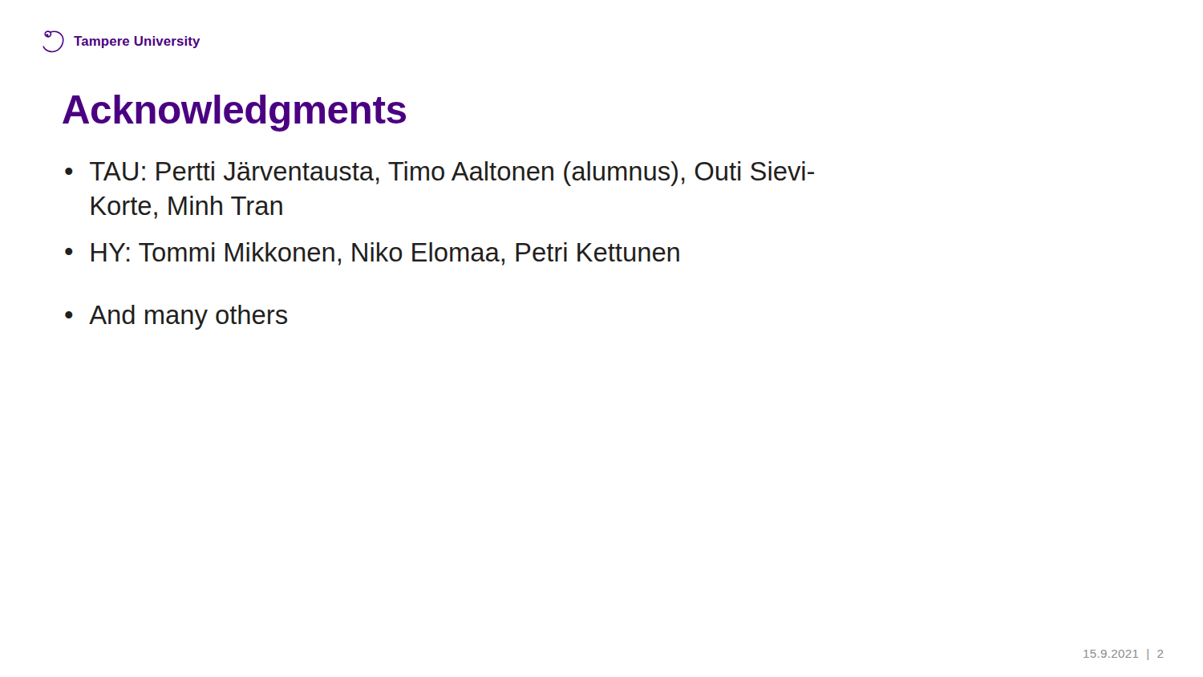Tampere University
Acknowledgments
TAU: Pertti Järventausta, Timo Aaltonen (alumnus), Outi Sievi-Korte, Minh Tran
HY: Tommi Mikkonen, Niko Elomaa, Petri Kettunen
And many others
15.9.2021 | 2